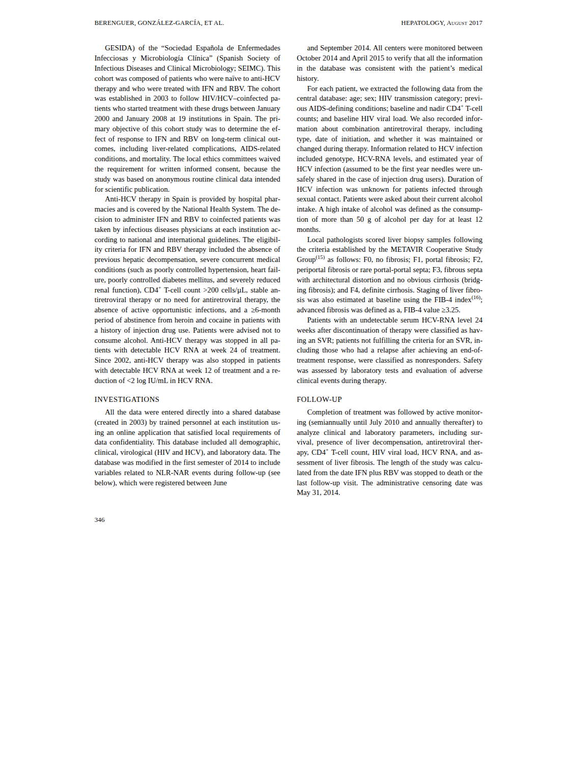Berenguer, González-García, et al. HEPATOLOGY, August 2017
GESIDA) of the “Sociedad Española de Enfermedades Infecciosas y Microbiología Clínica” (Spanish Society of Infectious Diseases and Clinical Microbiology; SEIMC). This cohort was composed of patients who were naïve to anti-HCV therapy and who were treated with IFN and RBV. The cohort was established in 2003 to follow HIV/HCV–coinfected patients who started treatment with these drugs between January 2000 and January 2008 at 19 institutions in Spain. The primary objective of this cohort study was to determine the effect of response to IFN and RBV on long-term clinical outcomes, including liver-related complications, AIDS-related conditions, and mortality. The local ethics committees waived the requirement for written informed consent, because the study was based on anonymous routine clinical data intended for scientific publication.
Anti-HCV therapy in Spain is provided by hospital pharmacies and is covered by the National Health System. The decision to administer IFN and RBV to coinfected patients was taken by infectious diseases physicians at each institution according to national and international guidelines. The eligibility criteria for IFN and RBV therapy included the absence of previous hepatic decompensation, severe concurrent medical conditions (such as poorly controlled hypertension, heart failure, poorly controlled diabetes mellitus, and severely reduced renal function), CD4+ T-cell count >200 cells/µL, stable antiretroviral therapy or no need for antiretroviral therapy, the absence of active opportunistic infections, and a ≥6-month period of abstinence from heroin and cocaine in patients with a history of injection drug use. Patients were advised not to consume alcohol. Anti-HCV therapy was stopped in all patients with detectable HCV RNA at week 24 of treatment. Since 2002, anti-HCV therapy was also stopped in patients with detectable HCV RNA at week 12 of treatment and a reduction of <2 log IU/mL in HCV RNA.
Investigations
All the data were entered directly into a shared database (created in 2003) by trained personnel at each institution using an online application that satisfied local requirements of data confidentiality. This database included all demographic, clinical, virological (HIV and HCV), and laboratory data. The database was modified in the first semester of 2014 to include variables related to NLR-NAR events during follow-up (see below), which were registered between June
and September 2014. All centers were monitored between October 2014 and April 2015 to verify that all the information in the database was consistent with the patient’s medical history.
For each patient, we extracted the following data from the central database: age; sex; HIV transmission category; previous AIDS-defining conditions; baseline and nadir CD4+ T-cell counts; and baseline HIV viral load. We also recorded information about combination antiretroviral therapy, including type, date of initiation, and whether it was maintained or changed during therapy. Information related to HCV infection included genotype, HCV-RNA levels, and estimated year of HCV infection (assumed to be the first year needles were unsafely shared in the case of injection drug users). Duration of HCV infection was unknown for patients infected through sexual contact. Patients were asked about their current alcohol intake. A high intake of alcohol was defined as the consumption of more than 50 g of alcohol per day for at least 12 months.
Local pathologists scored liver biopsy samples following the criteria established by the METAVIR Cooperative Study Group(15) as follows: F0, no fibrosis; F1, portal fibrosis; F2, periportal fibrosis or rare portal-portal septa; F3, fibrous septa with architectural distortion and no obvious cirrhosis (bridging fibrosis); and F4, definite cirrhosis. Staging of liver fibrosis was also estimated at baseline using the FIB-4 index(16); advanced fibrosis was defined as a, FIB-4 value ≥3.25.
Patients with an undetectable serum HCV-RNA level 24 weeks after discontinuation of therapy were classified as having an SVR; patients not fulfilling the criteria for an SVR, including those who had a relapse after achieving an end-of-treatment response, were classified as nonresponders. Safety was assessed by laboratory tests and evaluation of adverse clinical events during therapy.
Follow-up
Completion of treatment was followed by active monitoring (semiannually until July 2010 and annually thereafter) to analyze clinical and laboratory parameters, including survival, presence of liver decompensation, antiretroviral therapy, CD4+ T-cell count, HIV viral load, HCV RNA, and assessment of liver fibrosis. The length of the study was calculated from the date IFN plus RBV was stopped to death or the last follow-up visit. The administrative censoring date was May 31, 2014.
346